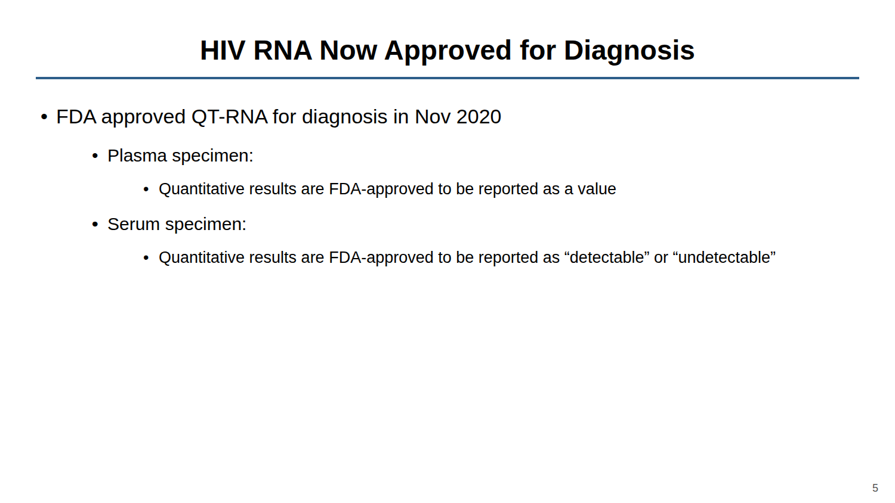HIV RNA Now Approved for Diagnosis
FDA approved QT-RNA for diagnosis in Nov 2020
Plasma specimen:
Quantitative results are FDA-approved to be reported as a value
Serum specimen:
Quantitative results are FDA-approved to be reported as “detectable” or “undetectable”
5